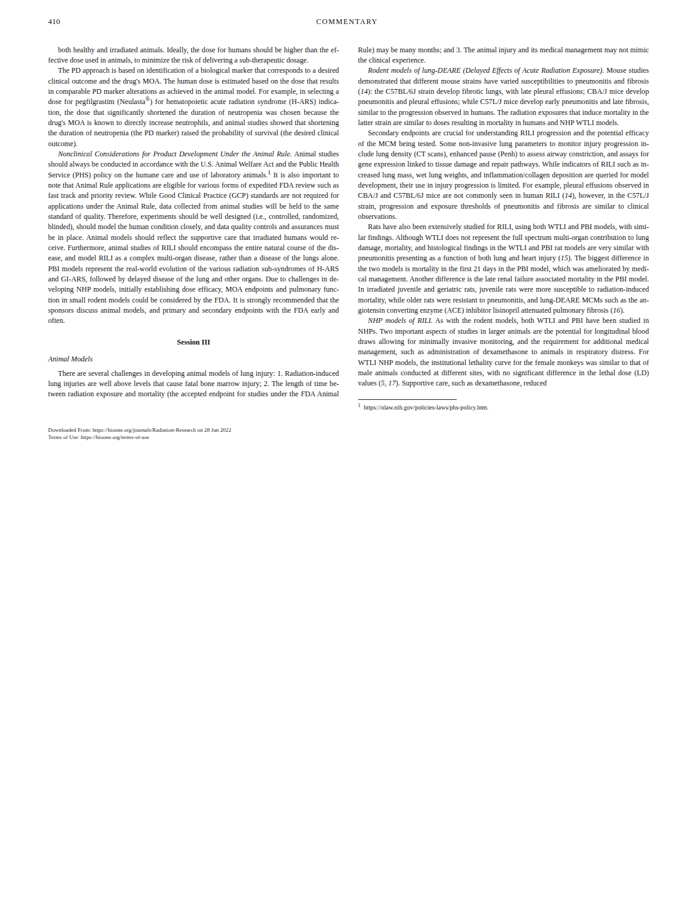410
Commentary
both healthy and irradiated animals. Ideally, the dose for humans should be higher than the effective dose used in animals, to minimize the risk of delivering a sub-therapeutic dosage.
The PD approach is based on identification of a biological marker that corresponds to a desired clinical outcome and the drug's MOA. The human dose is estimated based on the dose that results in comparable PD marker alterations as achieved in the animal model. For example, in selecting a dose for pegfilgrastim (Neulasta®) for hematopoietic acute radiation syndrome (H-ARS) indication, the dose that significantly shortened the duration of neutropenia was chosen because the drug's MOA is known to directly increase neutrophils, and animal studies showed that shortening the duration of neutropenia (the PD marker) raised the probability of survival (the desired clinical outcome).
Nonclinical Considerations for Product Development Under the Animal Rule. Animal studies should always be conducted in accordance with the U.S. Animal Welfare Act and the Public Health Service (PHS) policy on the humane care and use of laboratory animals.1 It is also important to note that Animal Rule applications are eligible for various forms of expedited FDA review such as fast track and priority review. While Good Clinical Practice (GCP) standards are not required for applications under the Animal Rule, data collected from animal studies will be held to the same standard of quality. Therefore, experiments should be well designed (i.e., controlled, randomized, blinded), should model the human condition closely, and data quality controls and assurances must be in place. Animal models should reflect the supportive care that irradiated humans would receive. Furthermore, animal studies of RILI should encompass the entire natural course of the disease, and model RILI as a complex multi-organ disease, rather than a disease of the lungs alone. PBI models represent the real-world evolution of the various radiation sub-syndromes of H-ARS and GI-ARS, followed by delayed disease of the lung and other organs. Due to challenges in developing NHP models, initially establishing dose efficacy, MOA endpoints and pulmonary function in small rodent models could be considered by the FDA. It is strongly recommended that the sponsors discuss animal models, and primary and secondary endpoints with the FDA early and often.
Session III
Animal Models
There are several challenges in developing animal models of lung injury: 1. Radiation-induced lung injuries are well above levels that cause fatal bone marrow injury; 2. The length of time between radiation exposure and mortality (the accepted endpoint for studies under the FDA Animal Rule) may be many months; and 3. The animal injury and its medical management may not mimic the clinical experience.
Rodent models of lung-DEARE (Delayed Effects of Acute Radiation Exposure). Mouse studies demonstrated that different mouse strains have varied susceptibilities to pneumonitis and fibrosis (14): the C57BL/6J strain develop fibrotic lungs, with late pleural effusions; CBA/J mice develop pneumonitis and pleural effusions; while C57L/J mice develop early pneumonitis and late fibrosis, similar to the progression observed in humans. The radiation exposures that induce mortality in the latter strain are similar to doses resulting in mortality in humans and NHP WTLI models.
Secondary endpoints are crucial for understanding RILI progression and the potential efficacy of the MCM being tested. Some non-invasive lung parameters to monitor injury progression include lung density (CT scans), enhanced pause (Penh) to assess airway constriction, and assays for gene expression linked to tissue damage and repair pathways. While indicators of RILI such as increased lung mass, wet lung weights, and inflammation/collagen deposition are queried for model development, their use in injury progression is limited. For example, pleural effusions observed in CBA/J and C57BL/6J mice are not commonly seen in human RILI (14), however, in the C57L/J strain, progression and exposure thresholds of pneumonitis and fibrosis are similar to clinical observations.
Rats have also been extensively studied for RILI, using both WTLI and PBI models, with similar findings. Although WTLI does not represent the full spectrum multi-organ contribution to lung damage, mortality, and histological findings in the WTLI and PBI rat models are very similar with pneumonitis presenting as a function of both lung and heart injury (15). The biggest difference in the two models is mortality in the first 21 days in the PBI model, which was ameliorated by medical management. Another difference is the late renal failure associated mortality in the PBI model. In irradiated juvenile and geriatric rats, juvenile rats were more susceptible to radiation-induced mortality, while older rats were resistant to pneumonitis, and lung-DEARE MCMs such as the angiotensin converting enzyme (ACE) inhibitor lisinopril attenuated pulmonary fibrosis (16).
NHP models of RILI. As with the rodent models, both WTLI and PBI have been studied in NHPs. Two important aspects of studies in larger animals are the potential for longitudinal blood draws allowing for minimally invasive monitoring, and the requirement for additional medical management, such as administration of dexamethasone to animals in respiratory distress. For WTLI NHP models, the institutional lethality curve for the female monkeys was similar to that of male animals conducted at different sites, with no significant difference in the lethal dose (LD) values (5, 17). Supportive care, such as dexamethasone, reduced
1 https://olaw.nih.gov/policies-laws/phs-policy.htm.
Downloaded From: https://bioone.org/journals/Radiation-Research on 28 Jun 2022
Terms of Use: https://bioone.org/terms-of-use